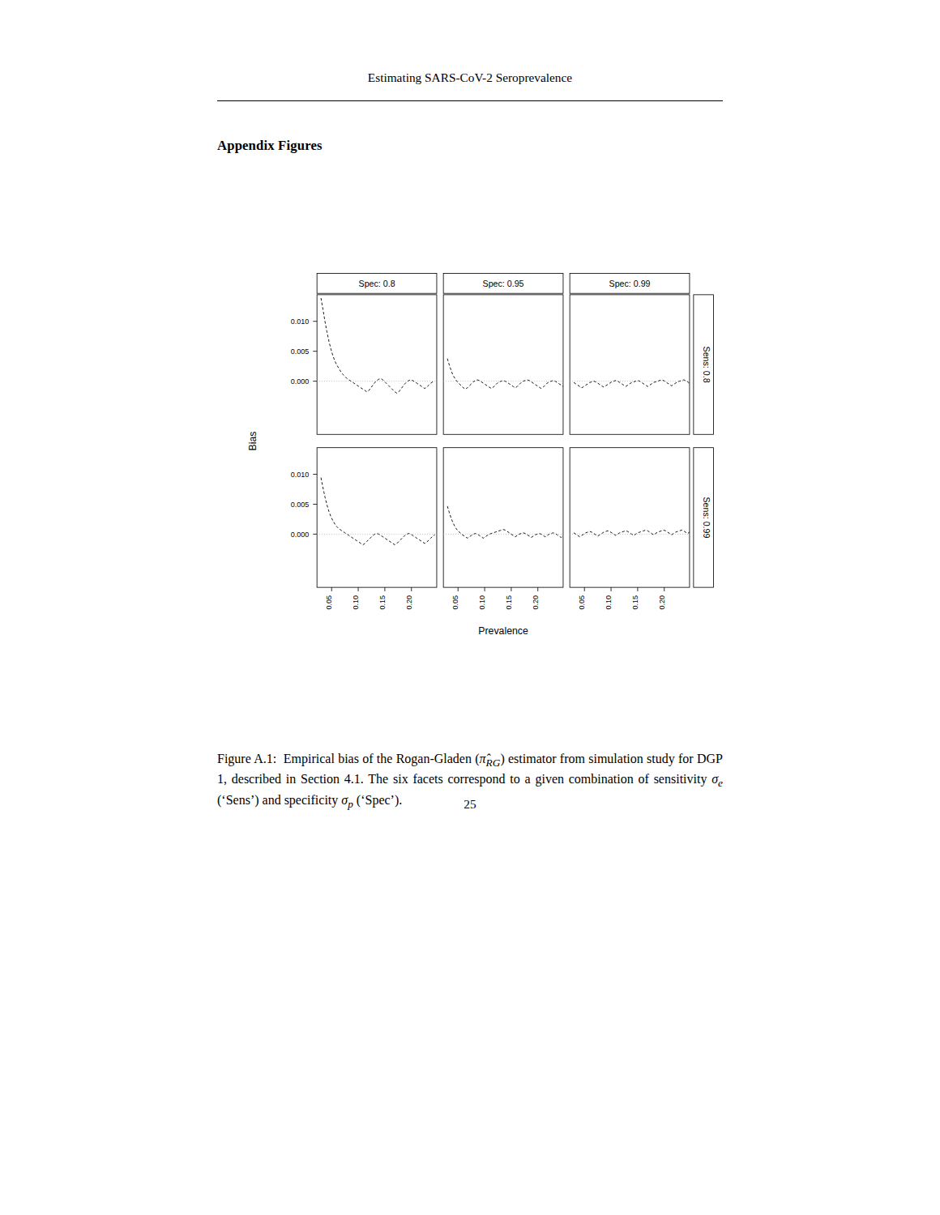Estimating SARS-CoV-2 Seroprevalence
Appendix Figures
Empirical bias of the Rogan-Gladen estimator across prevalence values A three-by-two lattice of line plots. Columns are labelled Spec: 0.8, Spec: 0.95 and Spec: 0.99. Rows are labelled Sens: 0.8 and Sens: 0.99. Each panel plots empirical bias on the vertical axis against prevalence from about 0.03 to 0.21 on the horizontal axis, with a dashed line that starts high near the smallest prevalence and then fluctuates closely around zero. Layout constants: Panel columns x: 150-330, 340-520, 530-710 Row 1 y: 90-300 ; Row 2 y: 320-530 Strip boxes above row1 at y 60-88 ; right strips at x 716-744 Spec: 0.8 Spec: 0.95 Spec: 0.99 Sens: 0.8 Sens: 0.99 Bias 0.010 0.005 0.000 0.010 0.005 0.000 0.05 0.10 0.15 0.20 0.05 0.10 0.15 0.20 0.05 0.10 0.15 0.20 Prevalence
Figure A.1: Empirical bias of the Rogan-Gladen (π̂RG) estimator from simulation study for DGP 1, described in Section 4.1. The six facets correspond to a given combination of sensitivity σe (‘Sens’) and specificity σp (‘Spec’).
25